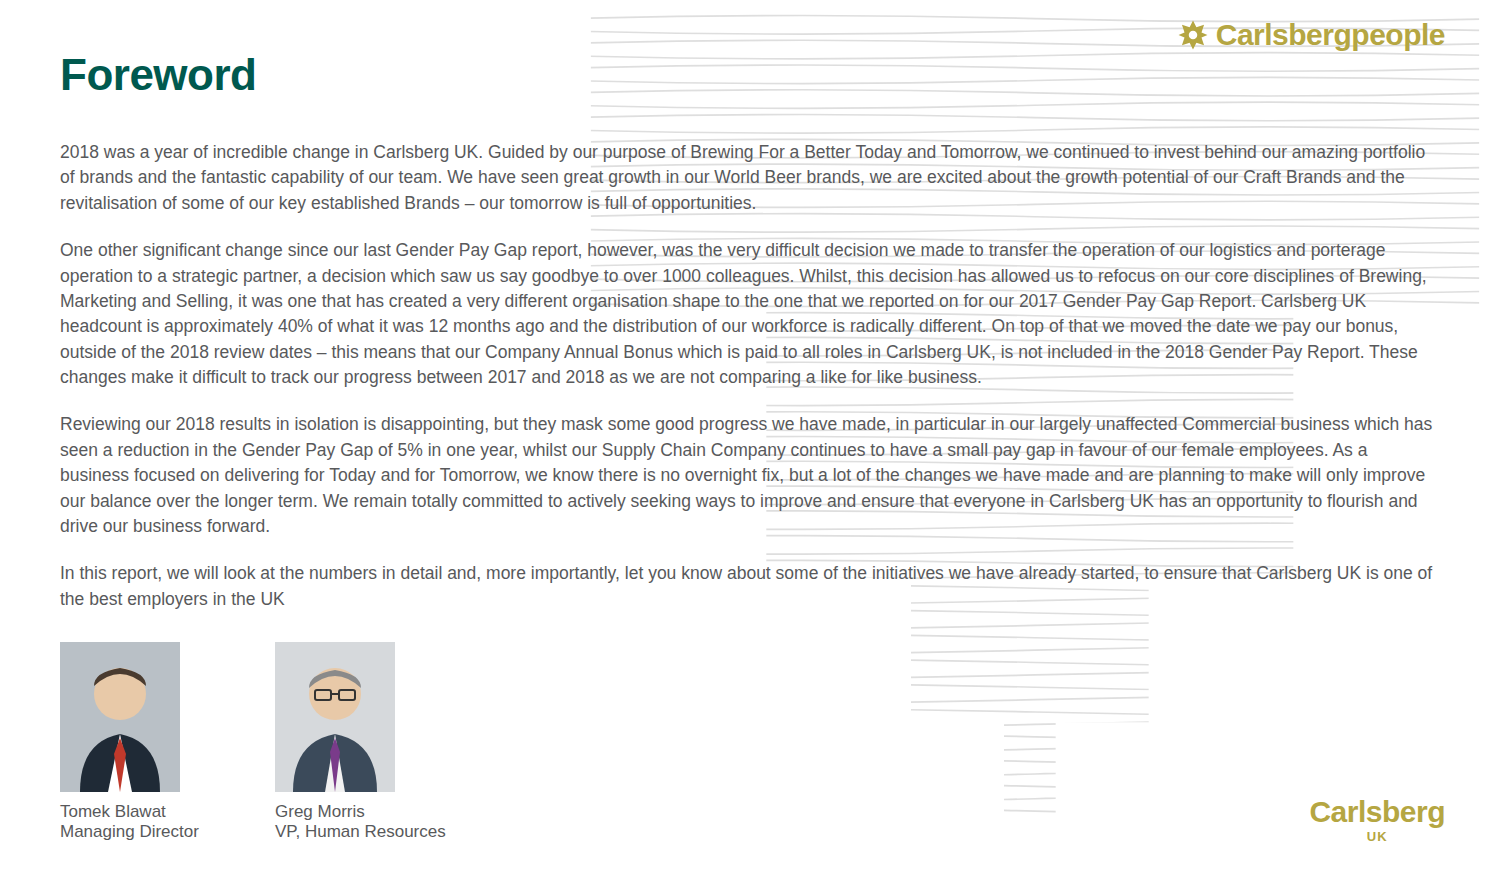Carlsbergpeople
Foreword
2018 was a year of incredible change in Carlsberg UK. Guided by our purpose of Brewing For a Better Today and Tomorrow, we continued to invest behind our amazing portfolio of brands and the fantastic capability of our team. We have seen great growth in our World Beer brands, we are excited about the growth potential of our Craft Brands and the revitalisation of some of our key established Brands – our tomorrow is full of opportunities.
One other significant change since our last Gender Pay Gap report, however, was the very difficult decision we made to transfer the operation of our logistics and porterage operation to a strategic partner, a decision which saw us say goodbye to over 1000 colleagues. Whilst, this decision has allowed us to refocus on our core disciplines of Brewing, Marketing and Selling, it was one that has created a very different organisation shape to the one that we reported on for our 2017 Gender Pay Gap Report. Carlsberg UK headcount is approximately 40% of what it was 12 months ago and the distribution of our workforce is radically different. On top of that we moved the date we pay our bonus, outside of the 2018 review dates – this means that our Company Annual Bonus which is paid to all roles in Carlsberg UK, is not included in the 2018 Gender Pay Report. These changes make it difficult to track our progress between 2017 and 2018 as we are not comparing a like for like business.
Reviewing our 2018 results in isolation is disappointing, but they mask some good progress we have made, in particular in our largely unaffected Commercial business which has seen a reduction in the Gender Pay Gap of 5% in one year, whilst our Supply Chain Company continues to have a small pay gap in favour of our female employees. As a business focused on delivering for Today and for Tomorrow, we know there is no overnight fix, but a lot of the changes we have made and are planning to make will only improve our balance over the longer term. We remain totally committed to actively seeking ways to improve and ensure that everyone in Carlsberg UK has an opportunity to flourish and drive our business forward.
In this report, we will look at the numbers in detail and, more importantly, let you know about some of the initiatives we have already started, to ensure that Carlsberg UK is one of the best employers in the UK
Tomek Blawat
Managing Director
Greg Morris
VP, Human Resources
Carlsberg
UK